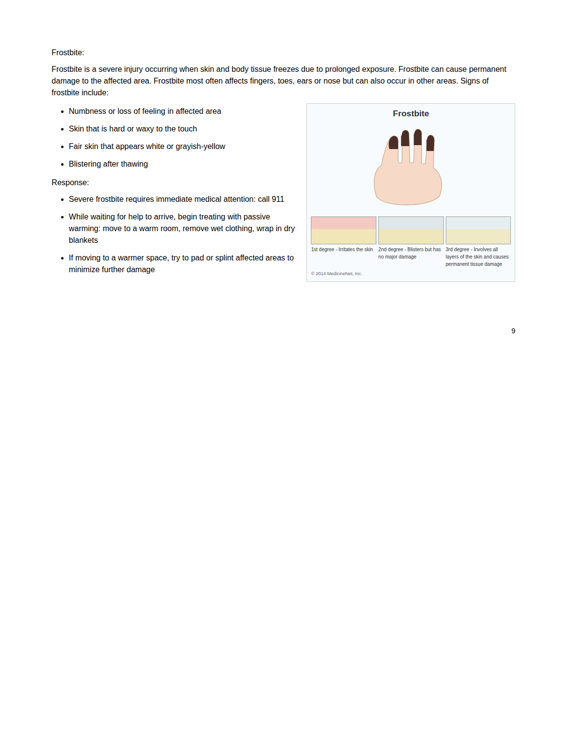Frostbite:
Frostbite is a severe injury occurring when skin and body tissue freezes due to prolonged exposure. Frostbite can cause permanent damage to the affected area. Frostbite most often affects fingers, toes, ears or nose but can also occur in other areas. Signs of frostbite include:
Numbness or loss of feeling in affected area
Skin that is hard or waxy to the touch
Fair skin that appears white or grayish-yellow
Blistering after thawing
Response:
Severe frostbite requires immediate medical attention: call 911
While waiting for help to arrive, begin treating with passive warming: move to a warm room, remove wet clothing, wrap in dry blankets
If moving to a warmer space, try to pad or splint affected areas to minimize further damage
Frostbite
1st degree - Irritates the skin
2nd degree - Blisters but has no major damage
3rd degree - Involves all layers of the skin and causes permanent tissue damage
© 2014 MedicineNet, Inc.
9